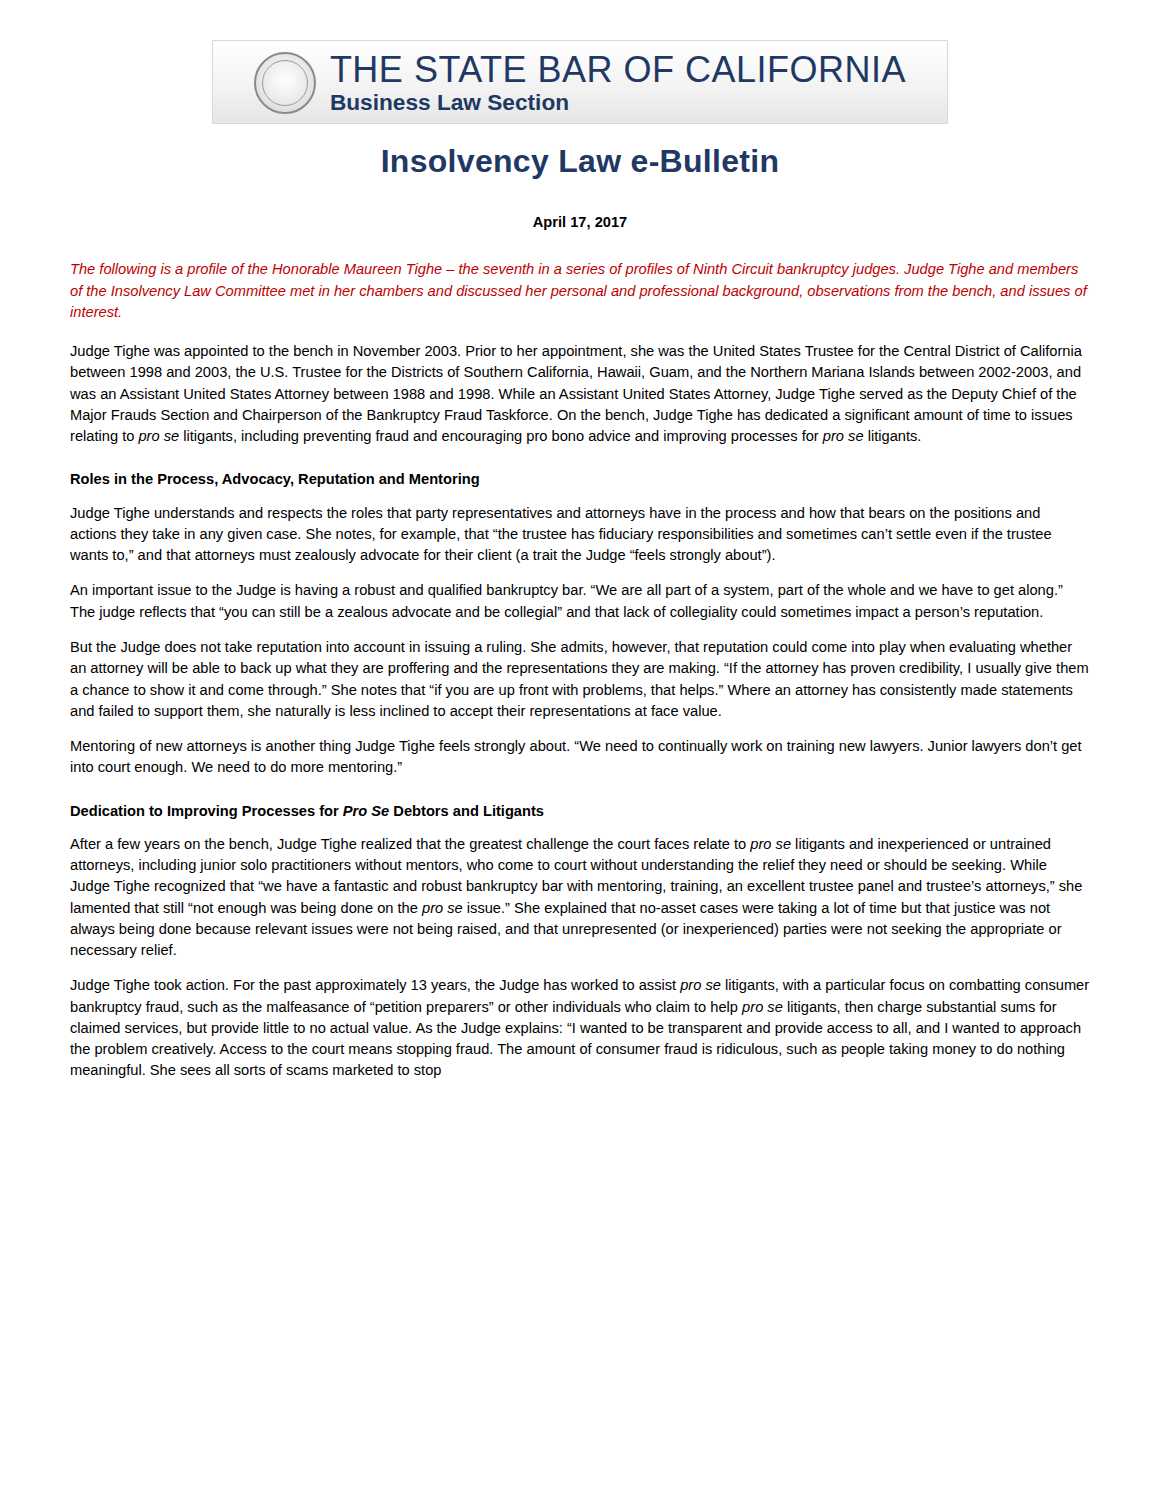THE STATE BAR OF CALIFORNIA
Business Law Section
Insolvency Law e-Bulletin
April 17, 2017
The following is a profile of the Honorable Maureen Tighe – the seventh in a series of profiles of Ninth Circuit bankruptcy judges. Judge Tighe and members of the Insolvency Law Committee met in her chambers and discussed her personal and professional background, observations from the bench, and issues of interest.
Judge Tighe was appointed to the bench in November 2003. Prior to her appointment, she was the United States Trustee for the Central District of California between 1998 and 2003, the U.S. Trustee for the Districts of Southern California, Hawaii, Guam, and the Northern Mariana Islands between 2002-2003, and was an Assistant United States Attorney between 1988 and 1998. While an Assistant United States Attorney, Judge Tighe served as the Deputy Chief of the Major Frauds Section and Chairperson of the Bankruptcy Fraud Taskforce. On the bench, Judge Tighe has dedicated a significant amount of time to issues relating to pro se litigants, including preventing fraud and encouraging pro bono advice and improving processes for pro se litigants.
Roles in the Process, Advocacy, Reputation and Mentoring
Judge Tighe understands and respects the roles that party representatives and attorneys have in the process and how that bears on the positions and actions they take in any given case. She notes, for example, that “the trustee has fiduciary responsibilities and sometimes can’t settle even if the trustee wants to,” and that attorneys must zealously advocate for their client (a trait the Judge “feels strongly about”).
An important issue to the Judge is having a robust and qualified bankruptcy bar. “We are all part of a system, part of the whole and we have to get along.” The judge reflects that “you can still be a zealous advocate and be collegial” and that lack of collegiality could sometimes impact a person’s reputation.
But the Judge does not take reputation into account in issuing a ruling. She admits, however, that reputation could come into play when evaluating whether an attorney will be able to back up what they are proffering and the representations they are making. “If the attorney has proven credibility, I usually give them a chance to show it and come through.” She notes that “if you are up front with problems, that helps.” Where an attorney has consistently made statements and failed to support them, she naturally is less inclined to accept their representations at face value.
Mentoring of new attorneys is another thing Judge Tighe feels strongly about. “We need to continually work on training new lawyers. Junior lawyers don’t get into court enough. We need to do more mentoring.”
Dedication to Improving Processes for Pro Se Debtors and Litigants
After a few years on the bench, Judge Tighe realized that the greatest challenge the court faces relate to pro se litigants and inexperienced or untrained attorneys, including junior solo practitioners without mentors, who come to court without understanding the relief they need or should be seeking. While Judge Tighe recognized that “we have a fantastic and robust bankruptcy bar with mentoring, training, an excellent trustee panel and trustee’s attorneys,” she lamented that still “not enough was being done on the pro se issue.” She explained that no-asset cases were taking a lot of time but that justice was not always being done because relevant issues were not being raised, and that unrepresented (or inexperienced) parties were not seeking the appropriate or necessary relief.
Judge Tighe took action. For the past approximately 13 years, the Judge has worked to assist pro se litigants, with a particular focus on combatting consumer bankruptcy fraud, such as the malfeasance of “petition preparers” or other individuals who claim to help pro se litigants, then charge substantial sums for claimed services, but provide little to no actual value. As the Judge explains: “I wanted to be transparent and provide access to all, and I wanted to approach the problem creatively. Access to the court means stopping fraud. The amount of consumer fraud is ridiculous, such as people taking money to do nothing meaningful. She sees all sorts of scams marketed to stop